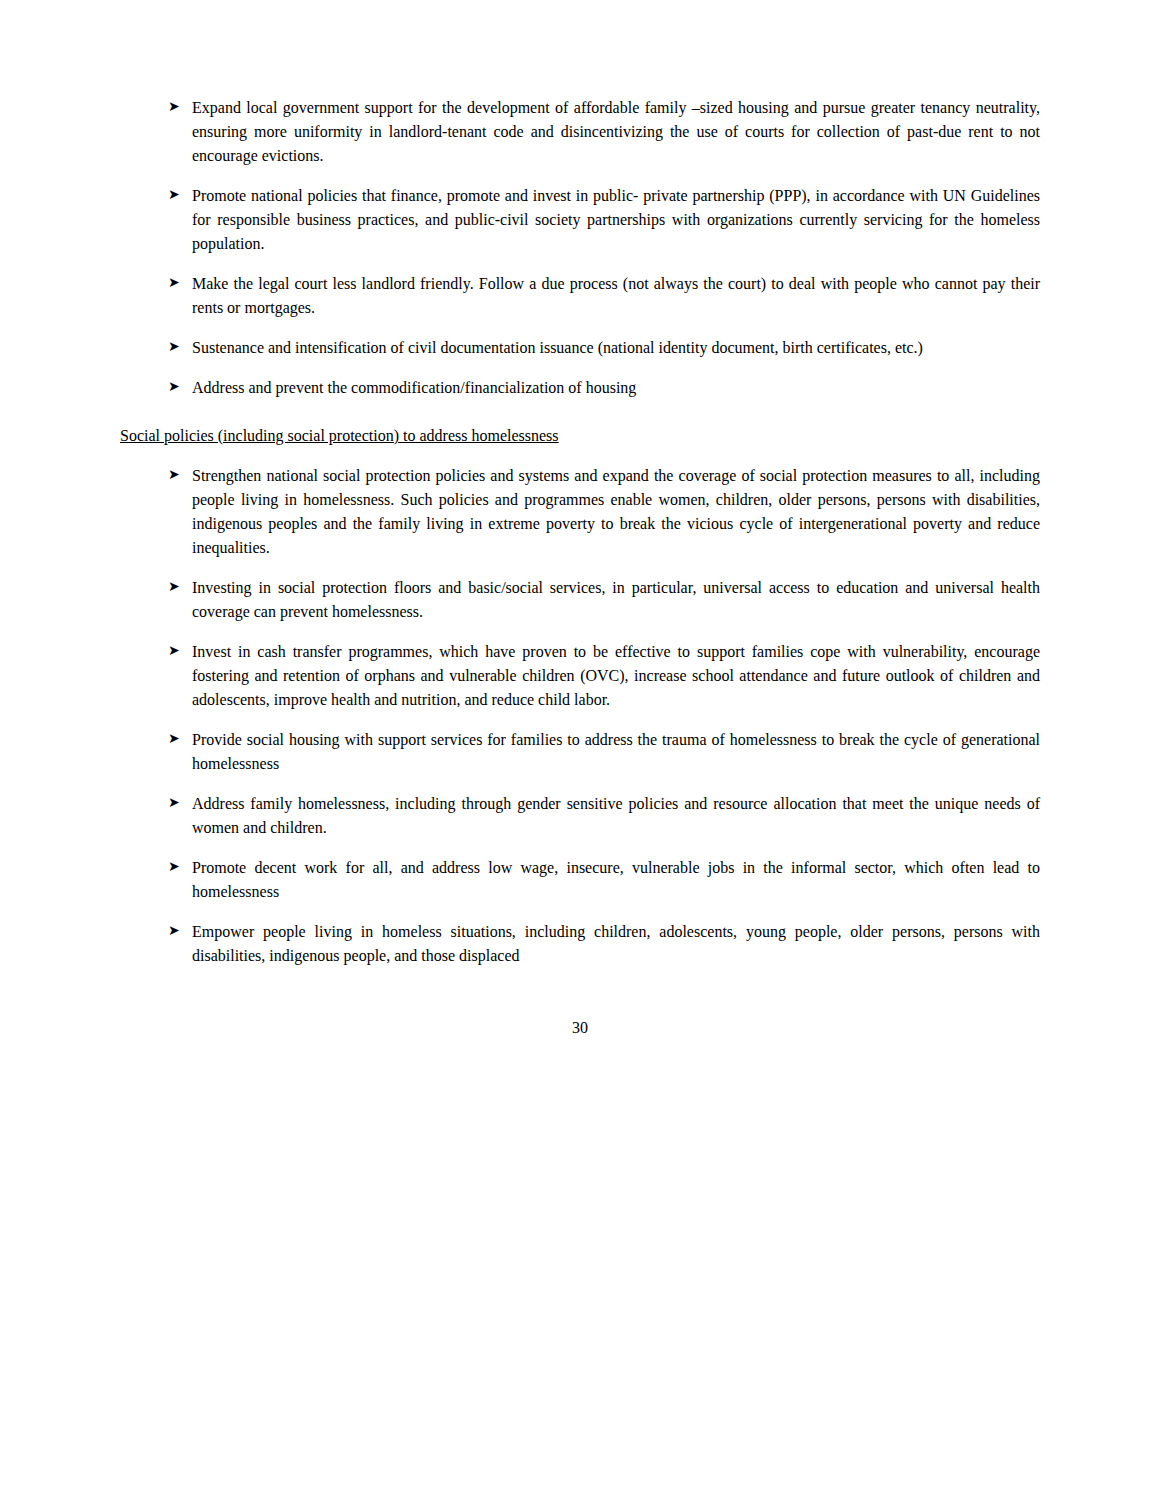Expand local government support for the development of affordable family –sized housing and pursue greater tenancy neutrality, ensuring more uniformity in landlord-tenant code and disincentivizing the use of courts for collection of past-due rent to not encourage evictions.
Promote national policies that finance, promote and invest in public- private partnership (PPP), in accordance with UN Guidelines for responsible business practices, and public-civil society partnerships with organizations currently servicing for the homeless population.
Make the legal court less landlord friendly. Follow a due process (not always the court) to deal with people who cannot pay their rents or mortgages.
Sustenance and intensification of civil documentation issuance (national identity document, birth certificates, etc.)
Address and prevent the commodification/financialization of housing
Social policies (including social protection) to address homelessness
Strengthen national social protection policies and systems and expand the coverage of social protection measures to all, including people living in homelessness. Such policies and programmes enable women, children, older persons, persons with disabilities, indigenous peoples and the family living in extreme poverty to break the vicious cycle of intergenerational poverty and reduce inequalities.
Investing in social protection floors and basic/social services, in particular, universal access to education and universal health coverage can prevent homelessness.
Invest in cash transfer programmes, which have proven to be effective to support families cope with vulnerability, encourage fostering and retention of orphans and vulnerable children (OVC), increase school attendance and future outlook of children and adolescents, improve health and nutrition, and reduce child labor.
Provide social housing with support services for families to address the trauma of homelessness to break the cycle of generational homelessness
Address family homelessness, including through gender sensitive policies and resource allocation that meet the unique needs of women and children.
Promote decent work for all, and address low wage, insecure, vulnerable jobs in the informal sector, which often lead to homelessness
Empower people living in homeless situations, including children, adolescents, young people, older persons, persons with disabilities, indigenous people, and those displaced
30